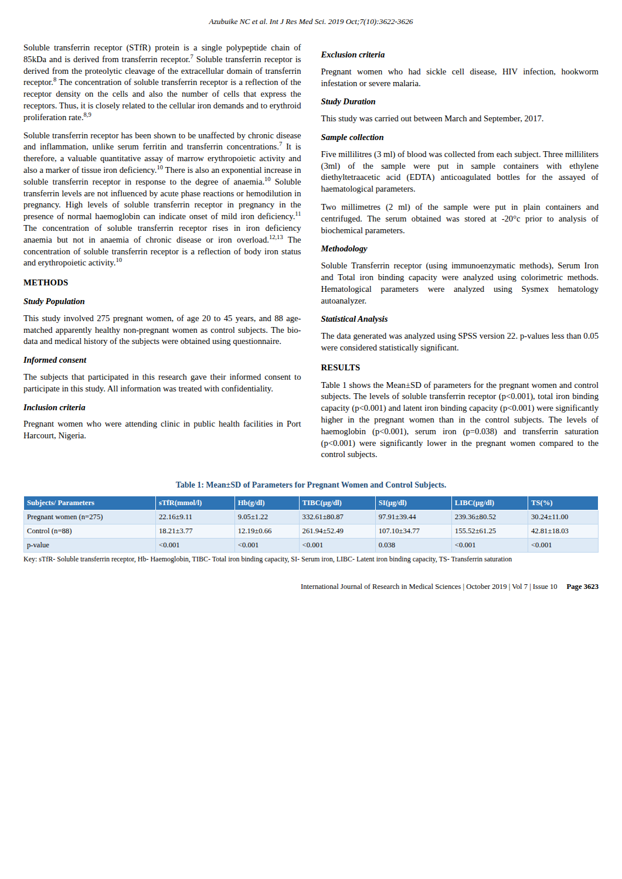Azubuike NC et al. Int J Res Med Sci. 2019 Oct;7(10):3622-3626
Soluble transferrin receptor (STfR) protein is a single polypeptide chain of 85kDa and is derived from transferrin receptor.7 Soluble transferrin receptor is derived from the proteolytic cleavage of the extracellular domain of transferrin receptor.8 The concentration of soluble transferrin receptor is a reflection of the receptor density on the cells and also the number of cells that express the receptors. Thus, it is closely related to the cellular iron demands and to erythroid proliferation rate.8,9
Soluble transferrin receptor has been shown to be unaffected by chronic disease and inflammation, unlike serum ferritin and transferrin concentrations.7 It is therefore, a valuable quantitative assay of marrow erythropoietic activity and also a marker of tissue iron deficiency.10 There is also an exponential increase in soluble transferrin receptor in response to the degree of anaemia.10 Soluble transferrin levels are not influenced by acute phase reactions or hemodilution in pregnancy. High levels of soluble transferrin receptor in pregnancy in the presence of normal haemoglobin can indicate onset of mild iron deficiency.11 The concentration of soluble transferrin receptor rises in iron deficiency anaemia but not in anaemia of chronic disease or iron overload.12,13 The concentration of soluble transferrin receptor is a reflection of body iron status and erythropoietic activity.10
METHODS
Study Population
This study involved 275 pregnant women, of age 20 to 45 years, and 88 age-matched apparently healthy non-pregnant women as control subjects. The bio-data and medical history of the subjects were obtained using questionnaire.
Informed consent
The subjects that participated in this research gave their informed consent to participate in this study. All information was treated with confidentiality.
Inclusion criteria
Pregnant women who were attending clinic in public health facilities in Port Harcourt, Nigeria.
Exclusion criteria
Pregnant women who had sickle cell disease, HIV infection, hookworm infestation or severe malaria.
Study Duration
This study was carried out between March and September, 2017.
Sample collection
Five millilitres (3 ml) of blood was collected from each subject. Three milliliters (3ml) of the sample were put in sample containers with ethylene diethyltetraacetic acid (EDTA) anticoagulated bottles for the assayed of haematological parameters.
Two millimetres (2 ml) of the sample were put in plain containers and centrifuged. The serum obtained was stored at -20°c prior to analysis of biochemical parameters.
Methodology
Soluble Transferrin receptor (using immunoenzymatic methods), Serum Iron and Total iron binding capacity were analyzed using colorimetric methods. Hematological parameters were analyzed using Sysmex hematology autoanalyzer.
Statistical Analysis
The data generated was analyzed using SPSS version 22. p-values less than 0.05 were considered statistically significant.
RESULTS
Table 1 shows the Mean±SD of parameters for the pregnant women and control subjects. The levels of soluble transferrin receptor (p<0.001), total iron binding capacity (p<0.001) and latent iron binding capacity (p<0.001) were significantly higher in the pregnant women than in the control subjects. The levels of haemoglobin (p<0.001), serum iron (p=0.038) and transferrin saturation (p<0.001) were significantly lower in the pregnant women compared to the control subjects.
Table 1: Mean±SD of Parameters for Pregnant Women and Control Subjects.
| Subjects/ Parameters | sTfR(mmol/l) | Hb(g/dl) | TIBC(µg/dl) | SI(µg/dl) | LIBC(µg/dl) | TS(%) |
| --- | --- | --- | --- | --- | --- | --- |
| Pregnant women (n=275) | 22.16±9.11 | 9.05±1.22 | 332.61±80.87 | 97.91±39.44 | 239.36±80.52 | 30.24±11.00 |
| Control (n=88) | 18.21±3.77 | 12.19±0.66 | 261.94±52.49 | 107.10±34.77 | 155.52±61.25 | 42.81±18.03 |
| p-value | <0.001 | <0.001 | <0.001 | 0.038 | <0.001 | <0.001 |
Key: sTfR- Soluble transferrin receptor, Hb- Haemoglobin, TIBC- Total iron binding capacity, SI- Serum iron, LIBC- Latent iron binding capacity, TS- Transferrin saturation
International Journal of Research in Medical Sciences | October 2019 | Vol 7 | Issue 10 Page 3623